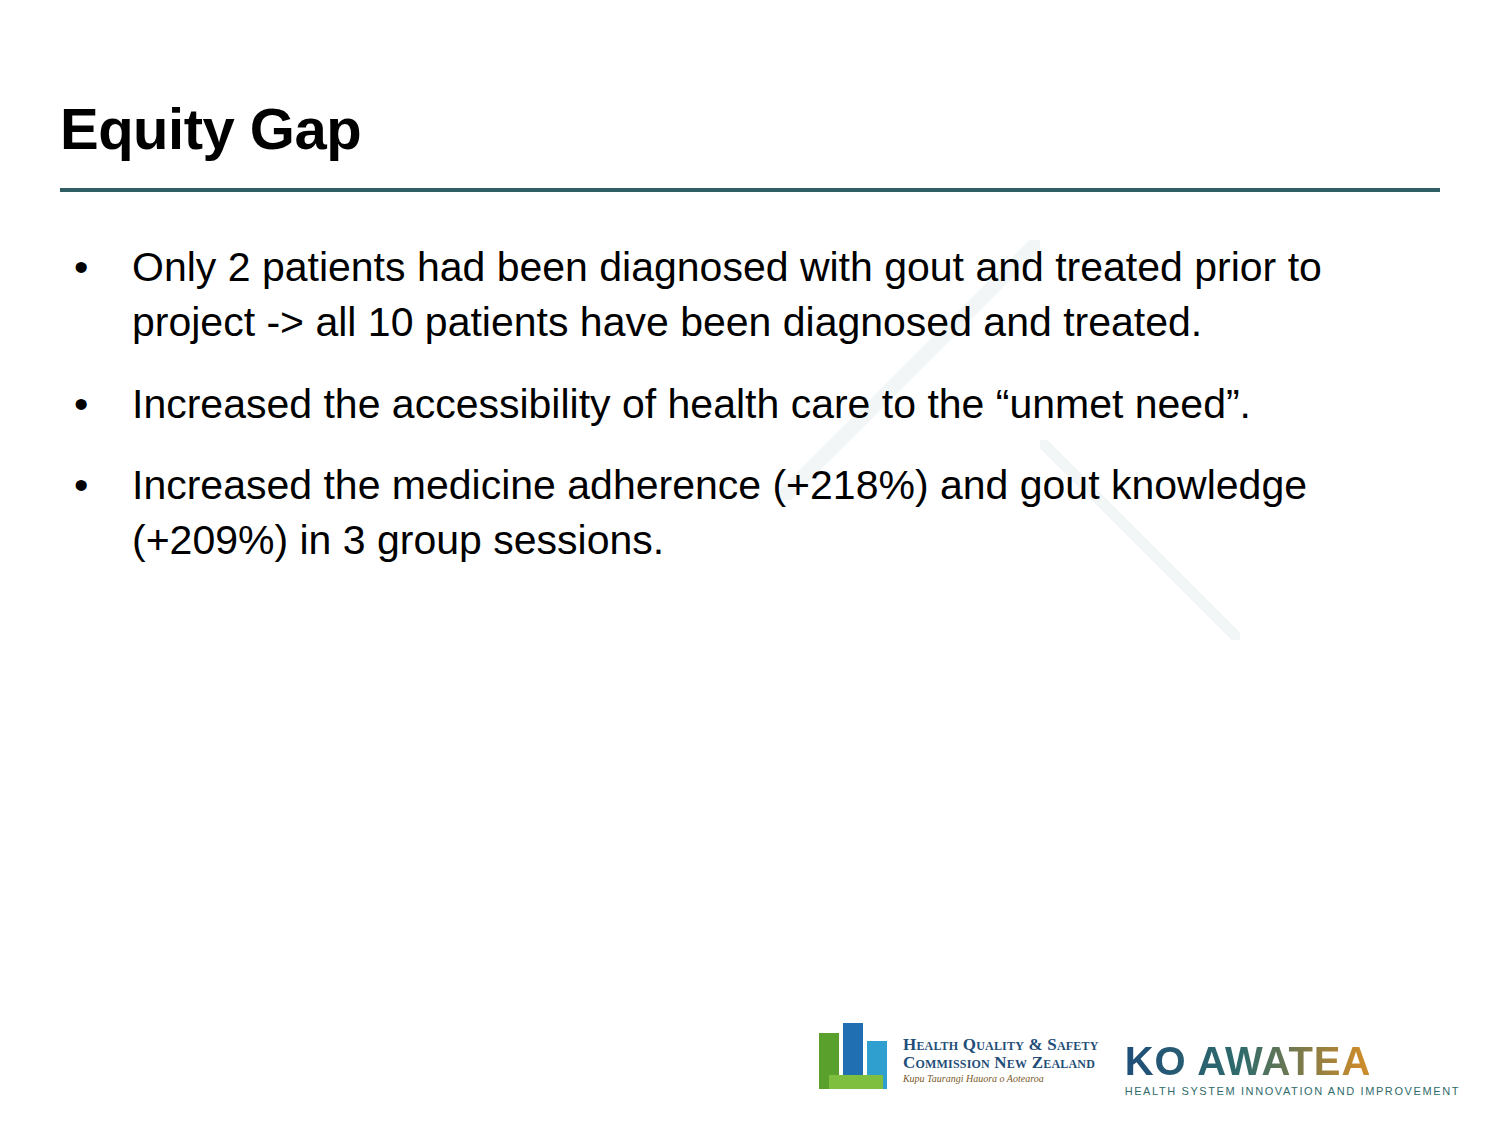Equity Gap
Only 2 patients had been diagnosed with gout and treated prior to project -> all 10 patients have been diagnosed and treated.
Increased the accessibility of health care to the “unmet need”.
Increased the medicine adherence (+218%) and gout knowledge (+209%) in 3 group sessions.
Health Quality & Safety
Commission New Zealand
Kupu Taurangi Hauora o Aotearoa
KO AWATEA
HEALTH SYSTEM INNOVATION AND IMPROVEMENT